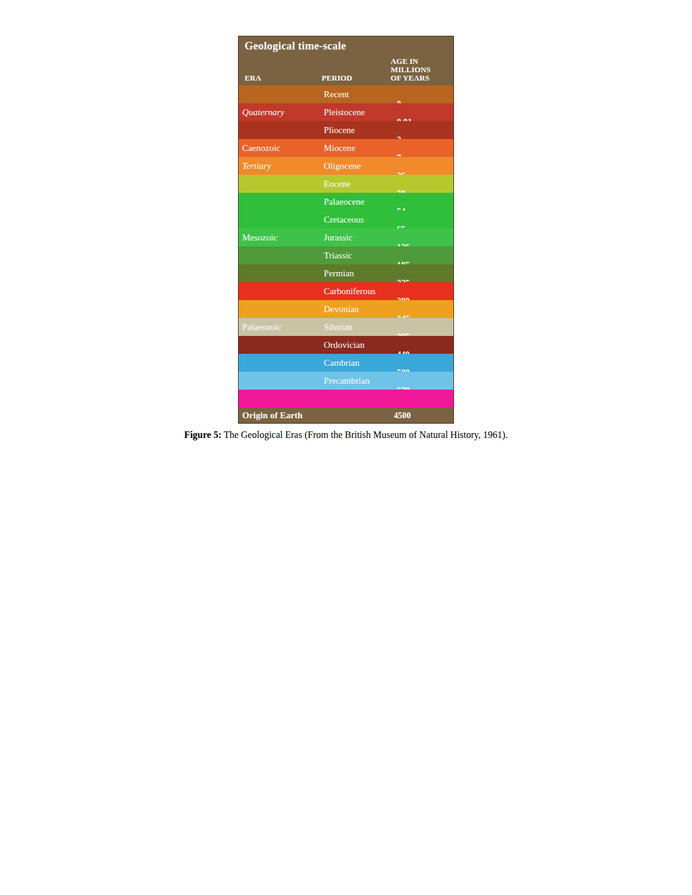Geological time-scale
ERA
PERIOD
AGE IN MILLIONS OF YEARS
Recent
0
Quaternary
Pleistocene
0.01
Pliocene
2
Caenozoic
Miocene
7
Tertiary
Oligocene
26
Eocene
38
Palaeocene
54
Cretaceous
65
Mesozoic
Jurassic
136
Triassic
195
Permian
225
Carboniferous
280
Devonian
345
Palaeozoic
Silurian
395
Ordovician
440
Cambrian
500
Precambrian
570
Origin of Earth
4500
Figure 5: The Geological Eras (From the British Museum of Natural History, 1961).